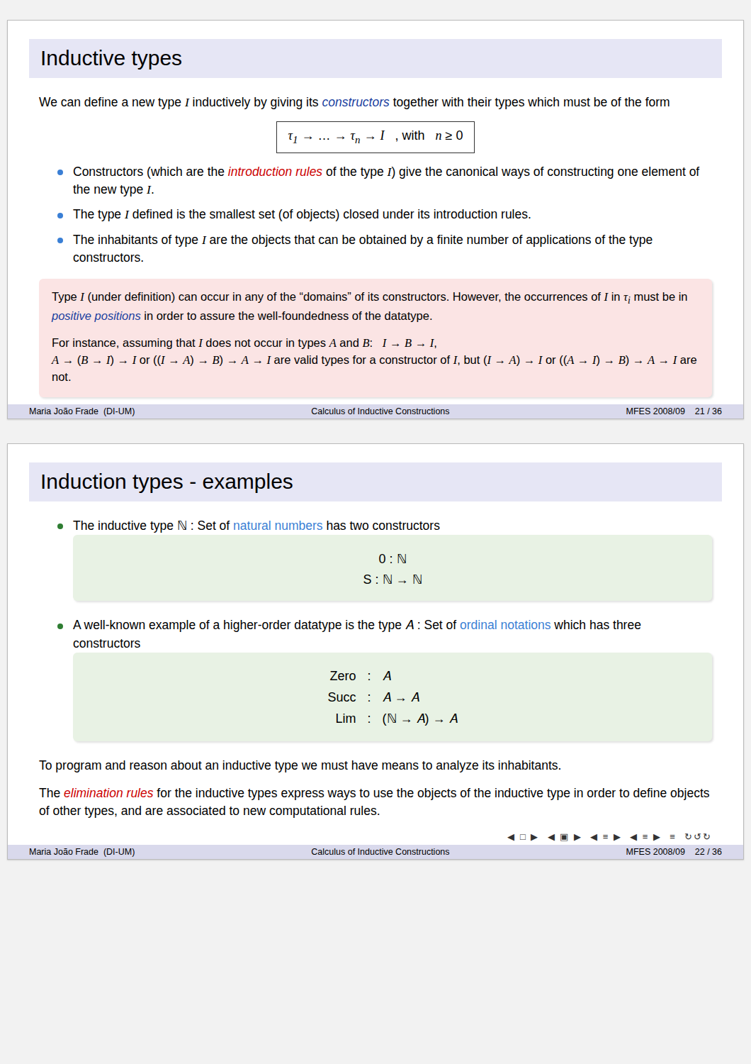Inductive types
We can define a new type I inductively by giving its constructors together with their types which must be of the form
τ1 → … → τn → I , with n ≥ 0
Constructors (which are the introduction rules of the type I) give the canonical ways of constructing one element of the new type I.
The type I defined is the smallest set (of objects) closed under its introduction rules.
The inhabitants of type I are the objects that can be obtained by a finite number of applications of the type constructors.
Type I (under definition) can occur in any of the “domains” of its constructors. However, the occurrences of I in τi must be in positive positions in order to assure the well-foundedness of the datatype.
For instance, assuming that I does not occur in types A and B: I → B → I,
A → (B → I) → I or ((I → A) → B) → A → I are valid types for a constructor of I, but (I → A) → I or ((A → I) → B) → A → I are not.
Maria João Frade (DI-UM) Calculus of Inductive Constructions MFES 2008/09 21 / 36
Induction types - examples
The inductive type ℕ : Set of natural numbers has two constructors
0 : ℕ
S : ℕ → ℕ
A well-known example of a higher-order datatype is the type 𝛢 : Set of ordinal notations which has three constructors
| Zero | : | 𝛢 |
| Succ | : | 𝛢 → 𝛢 |
| Lim | : | ( ℕ → 𝛢 ) → 𝛢 |
To program and reason about an inductive type we must have means to analyze its inhabitants.
The elimination rules for the inductive types express ways to use the objects of the inductive type in order to define objects of other types, and are associated to new computational rules.
◀ □ ▶ ◀ ▣ ▶ ◀ ≡ ▶ ◀ ≡ ▶ ≡ ↻↺↻
Maria João Frade (DI-UM) Calculus of Inductive Constructions MFES 2008/09 22 / 36